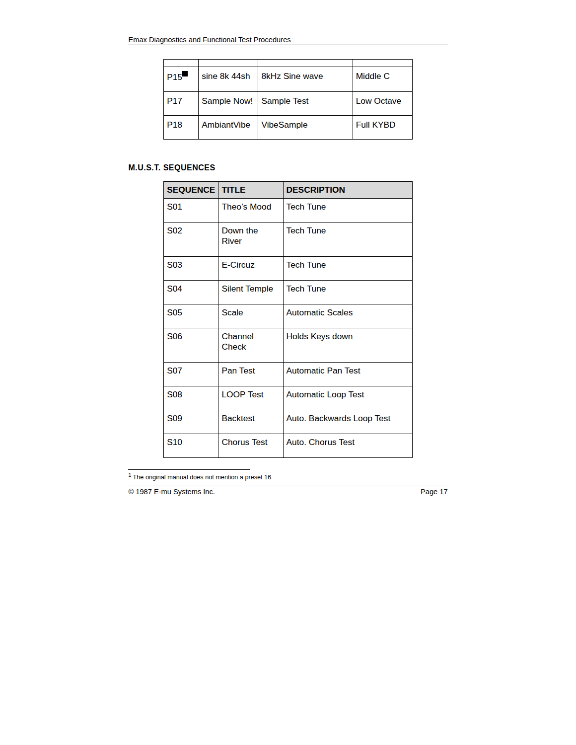Emax Diagnostics and Functional Test Procedures
| P15 | sine 8k 44sh | 8kHz Sine wave | Middle C |
| P17 | Sample Now! | Sample Test | Low Octave |
| P18 | AmbiantVibe | VibeSample | Full KYBD |
M.U.S.T. SEQUENCES
| SEQUENCE | TITLE | DESCRIPTION |
| --- | --- | --- |
| S01 | Theo’s Mood | Tech Tune |
| S02 | Down the River | Tech Tune |
| S03 | E-Circuz | Tech Tune |
| S04 | Silent Temple | Tech Tune |
| S05 | Scale | Automatic Scales |
| S06 | Channel Check | Holds Keys down |
| S07 | Pan Test | Automatic Pan Test |
| S08 | LOOP Test | Automatic Loop Test |
| S09 | Backtest | Auto. Backwards Loop Test |
| S10 | Chorus Test | Auto. Chorus Test |
1 The original manual does not mention a preset 16
© 1987 E-mu Systems Inc. Page 17